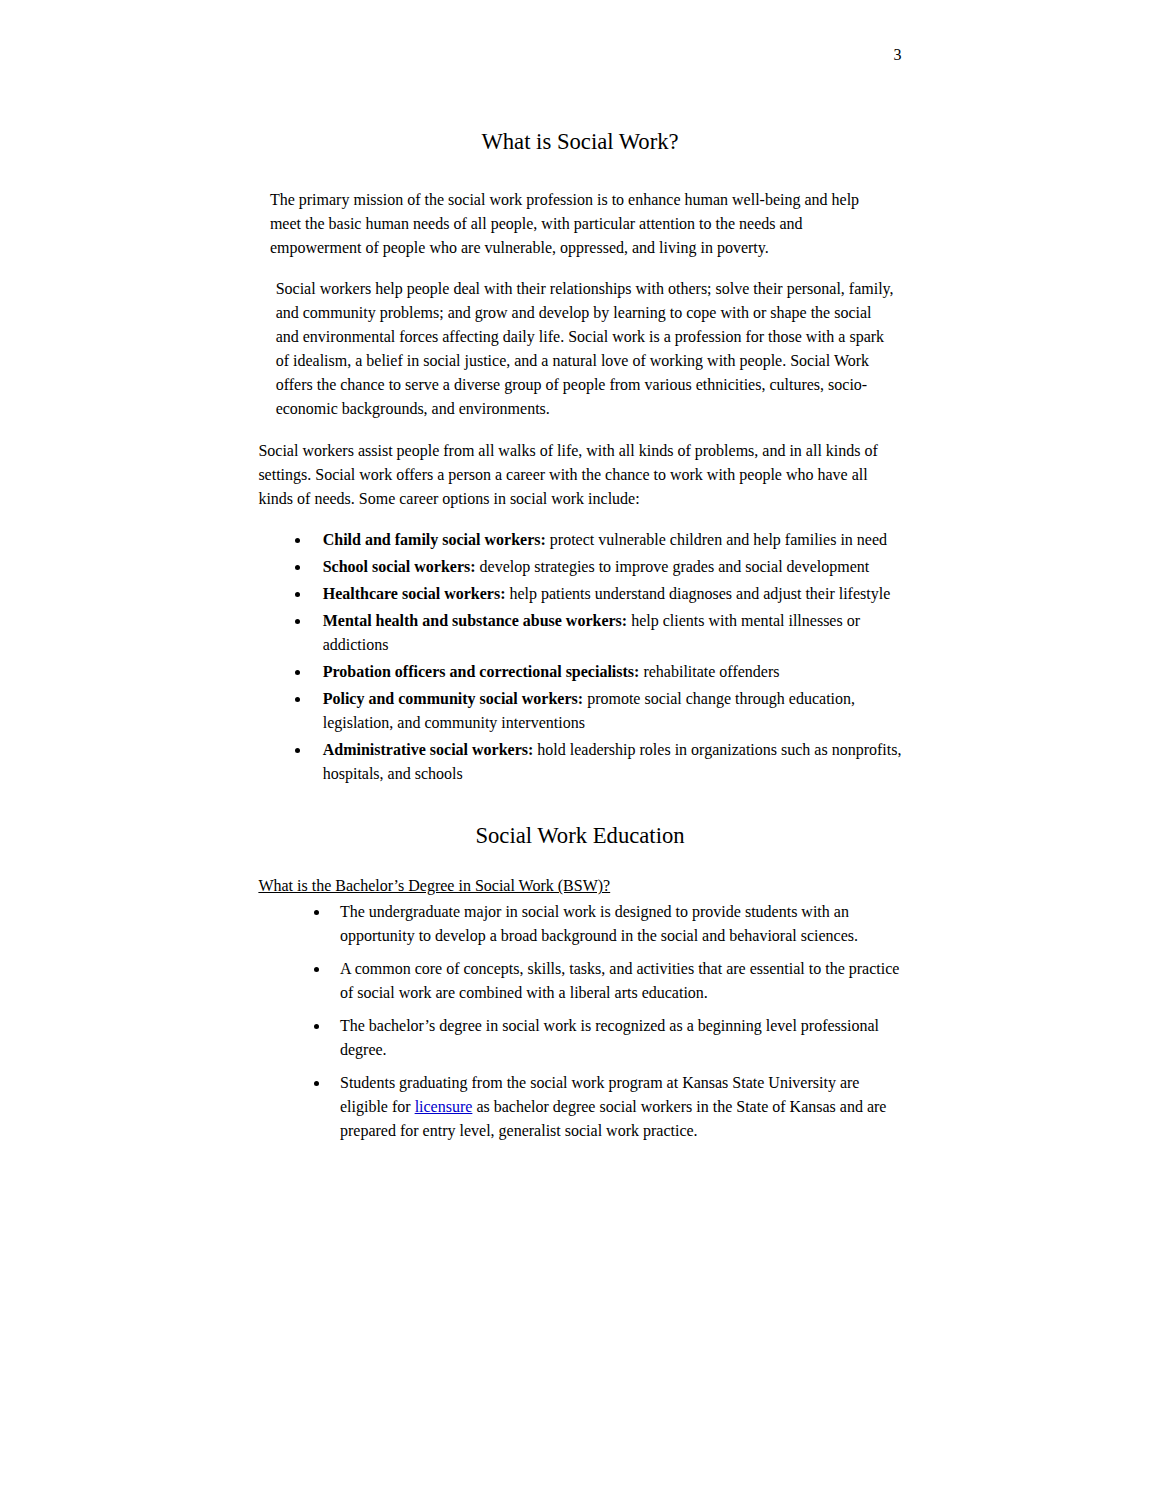3
What is Social Work?
The primary mission of the social work profession is to enhance human well-being and help meet the basic human needs of all people, with particular attention to the needs and empowerment of people who are vulnerable, oppressed, and living in poverty.
Social workers help people deal with their relationships with others; solve their personal, family, and community problems; and grow and develop by learning to cope with or shape the social and environmental forces affecting daily life. Social work is a profession for those with a spark of idealism, a belief in social justice, and a natural love of working with people. Social Work offers the chance to serve a diverse group of people from various ethnicities, cultures, socio-economic backgrounds, and environments.
Social workers assist people from all walks of life, with all kinds of problems, and in all kinds of settings. Social work offers a person a career with the chance to work with people who have all kinds of needs. Some career options in social work include:
Child and family social workers: protect vulnerable children and help families in need
School social workers: develop strategies to improve grades and social development
Healthcare social workers: help patients understand diagnoses and adjust their lifestyle
Mental health and substance abuse workers: help clients with mental illnesses or addictions
Probation officers and correctional specialists: rehabilitate offenders
Policy and community social workers: promote social change through education, legislation, and community interventions
Administrative social workers: hold leadership roles in organizations such as nonprofits, hospitals, and schools
Social Work Education
What is the Bachelor’s Degree in Social Work (BSW)?
The undergraduate major in social work is designed to provide students with an opportunity to develop a broad background in the social and behavioral sciences.
A common core of concepts, skills, tasks, and activities that are essential to the practice of social work are combined with a liberal arts education.
The bachelor’s degree in social work is recognized as a beginning level professional degree.
Students graduating from the social work program at Kansas State University are eligible for licensure as bachelor degree social workers in the State of Kansas and are prepared for entry level, generalist social work practice.